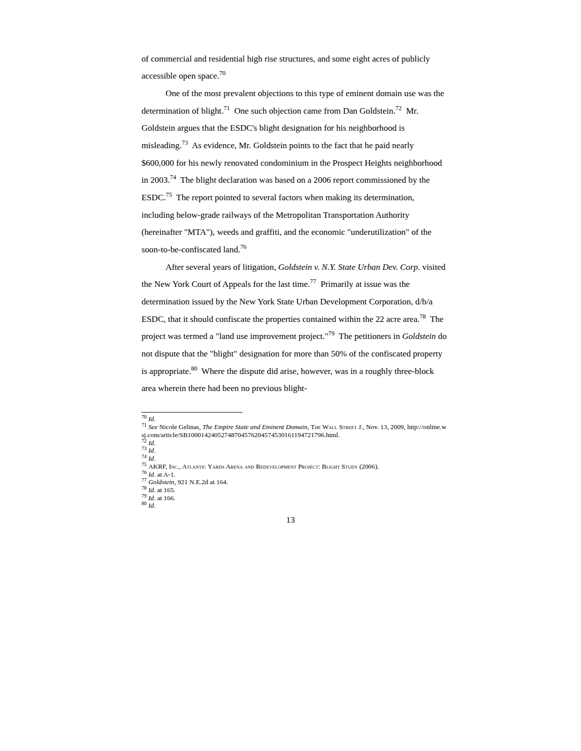of commercial and residential high rise structures, and some eight acres of publicly accessible open space.70
One of the most prevalent objections to this type of eminent domain use was the determination of blight.71 One such objection came from Dan Goldstein.72 Mr. Goldstein argues that the ESDC's blight designation for his neighborhood is misleading.73 As evidence, Mr. Goldstein points to the fact that he paid nearly $600,000 for his newly renovated condominium in the Prospect Heights neighborhood in 2003.74 The blight declaration was based on a 2006 report commissioned by the ESDC.75 The report pointed to several factors when making its determination, including below-grade railways of the Metropolitan Transportation Authority (hereinafter "MTA"), weeds and graffiti, and the economic "underutilization" of the soon-to-be-confiscated land.76
After several years of litigation, Goldstein v. N.Y. State Urban Dev. Corp. visited the New York Court of Appeals for the last time.77 Primarily at issue was the determination issued by the New York State Urban Development Corporation, d/b/a ESDC, that it should confiscate the properties contained within the 22 acre area.78 The project was termed a "land use improvement project."79 The petitioners in Goldstein do not dispute that the "blight" designation for more than 50% of the confiscated property is appropriate.80 Where the dispute did arise, however, was in a roughly three-block area wherein there had been no previous blight-
70 Id.
71 See Nicole Gelinas, The Empire State and Eminent Domain, The Wall Street J., Nov. 13, 2009, http://online.wsj.com/article/SB10001424052748704576204574530161194721796.html.
72 Id.
73 Id.
74 Id.
75 AKRF, Inc., Atlantic Yards Arena and Redevelopment Project: Blight Study (2006).
76 Id. at A-1.
77 Goldstein, 921 N.E.2d at 164.
78 Id. at 165.
79 Id. at 166.
80 Id.
13